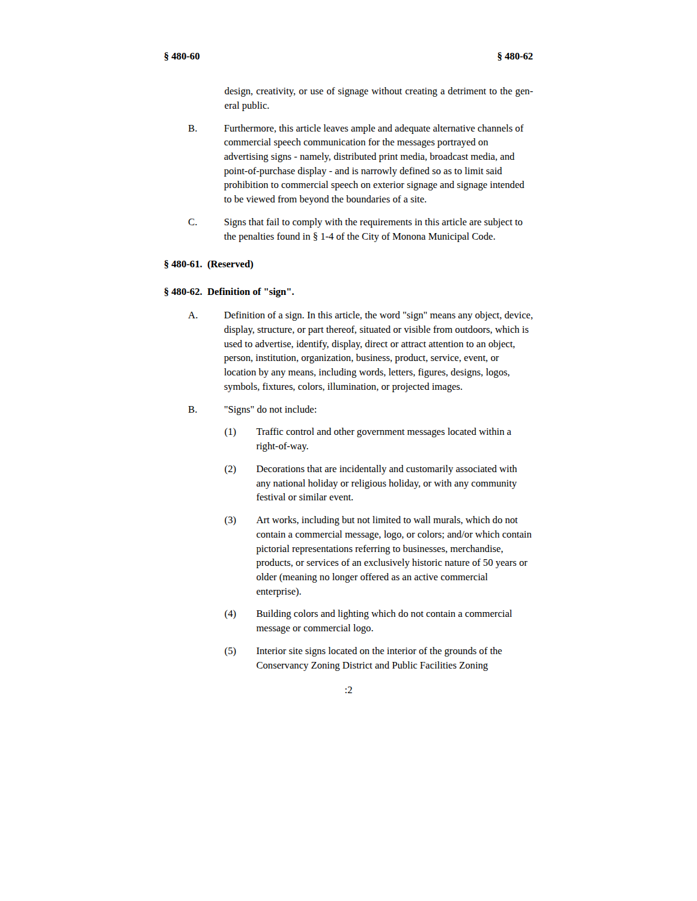§ 480-60 § 480-62
design, creativity, or use of signage without creating a detriment to the general public.
B. Furthermore, this article leaves ample and adequate alternative channels of commercial speech communication for the messages portrayed on advertising signs - namely, distributed print media, broadcast media, and point-of-purchase display - and is narrowly defined so as to limit said prohibition to commercial speech on exterior signage and signage intended to be viewed from beyond the boundaries of a site.
C. Signs that fail to comply with the requirements in this article are subject to the penalties found in § 1-4 of the City of Monona Municipal Code.
§ 480-61. (Reserved)
§ 480-62. Definition of "sign".
A. Definition of a sign. In this article, the word "sign" means any object, device, display, structure, or part thereof, situated or visible from outdoors, which is used to advertise, identify, display, direct or attract attention to an object, person, institution, organization, business, product, service, event, or location by any means, including words, letters, figures, designs, logos, symbols, fixtures, colors, illumination, or projected images.
B."Signs" do not include:
(1) Traffic control and other government messages located within a right-of-way.
(2) Decorations that are incidentally and customarily associated with any national holiday or religious holiday, or with any community festival or similar event.
(3) Art works, including but not limited to wall murals, which do not contain a commercial message, logo, or colors; and/or which contain pictorial representations referring to businesses, merchandise, products, or services of an exclusively historic nature of 50 years or older (meaning no longer offered as an active commercial enterprise).
(4) Building colors and lighting which do not contain a commercial message or commercial logo.
(5) Interior site signs located on the interior of the grounds of the Conservancy Zoning District and Public Facilities Zoning
:2